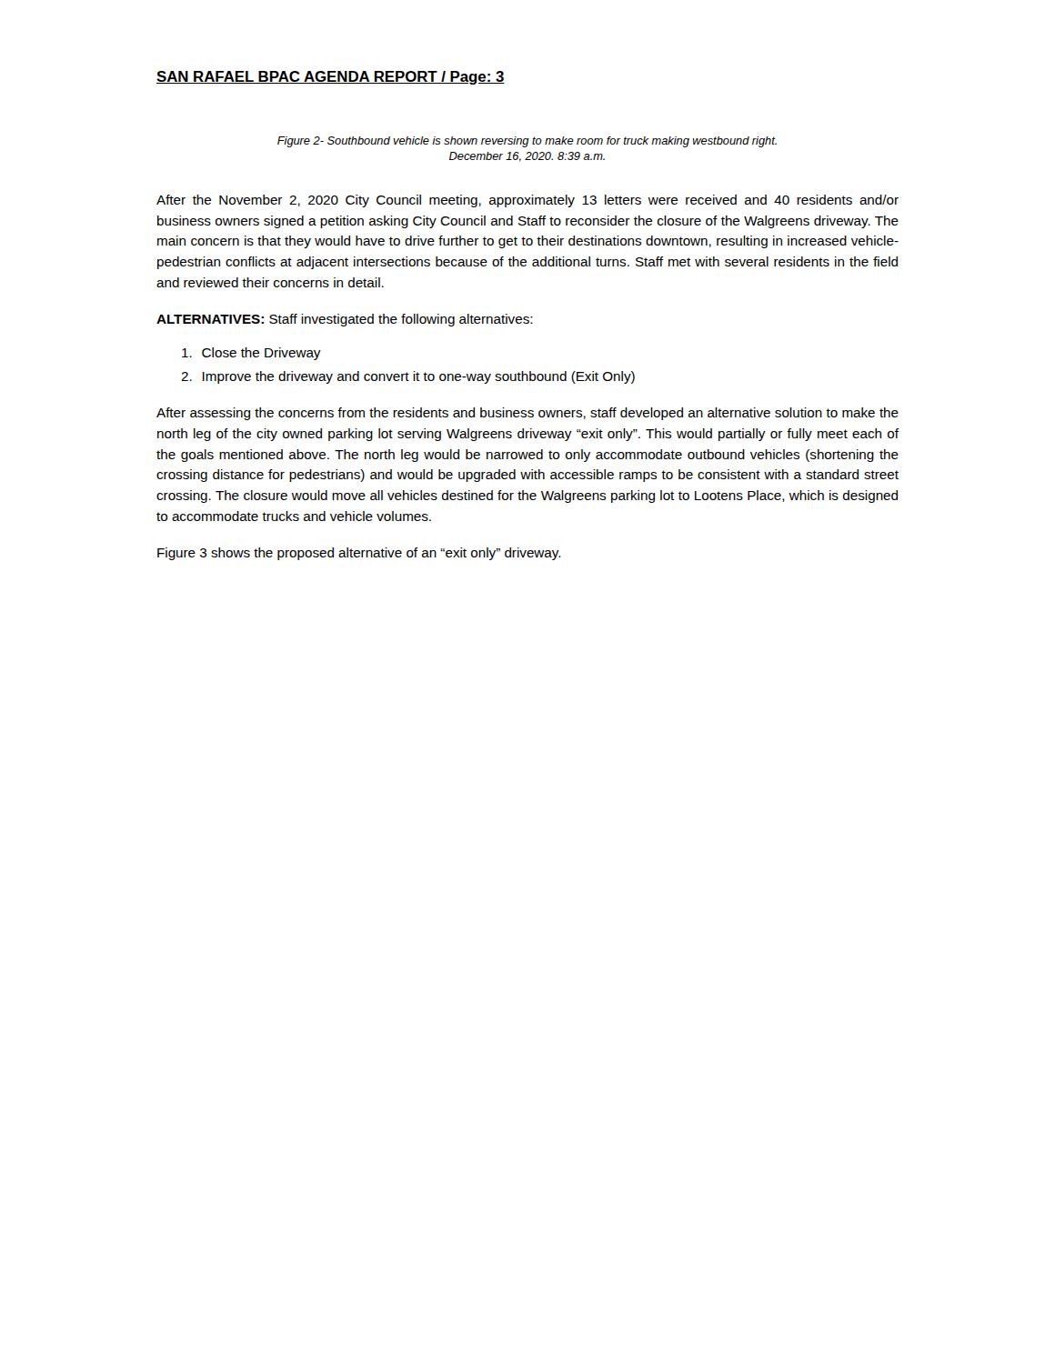SAN RAFAEL BPAC AGENDA REPORT / Page: 3
Figure 2- Southbound vehicle is shown reversing to make room for truck making westbound right.
December 16, 2020. 8:39 a.m.
After the November 2, 2020 City Council meeting, approximately 13 letters were received and 40 residents and/or business owners signed a petition asking City Council and Staff to reconsider the closure of the Walgreens driveway. The main concern is that they would have to drive further to get to their destinations downtown, resulting in increased vehicle-pedestrian conflicts at adjacent intersections because of the additional turns. Staff met with several residents in the field and reviewed their concerns in detail.
ALTERNATIVES: Staff investigated the following alternatives:
Close the Driveway
Improve the driveway and convert it to one-way southbound (Exit Only)
After assessing the concerns from the residents and business owners, staff developed an alternative solution to make the north leg of the city owned parking lot serving Walgreens driveway “exit only”. This would partially or fully meet each of the goals mentioned above. The north leg would be narrowed to only accommodate outbound vehicles (shortening the crossing distance for pedestrians) and would be upgraded with accessible ramps to be consistent with a standard street crossing. The closure would move all vehicles destined for the Walgreens parking lot to Lootens Place, which is designed to accommodate trucks and vehicle volumes.
Figure 3 shows the proposed alternative of an “exit only” driveway.